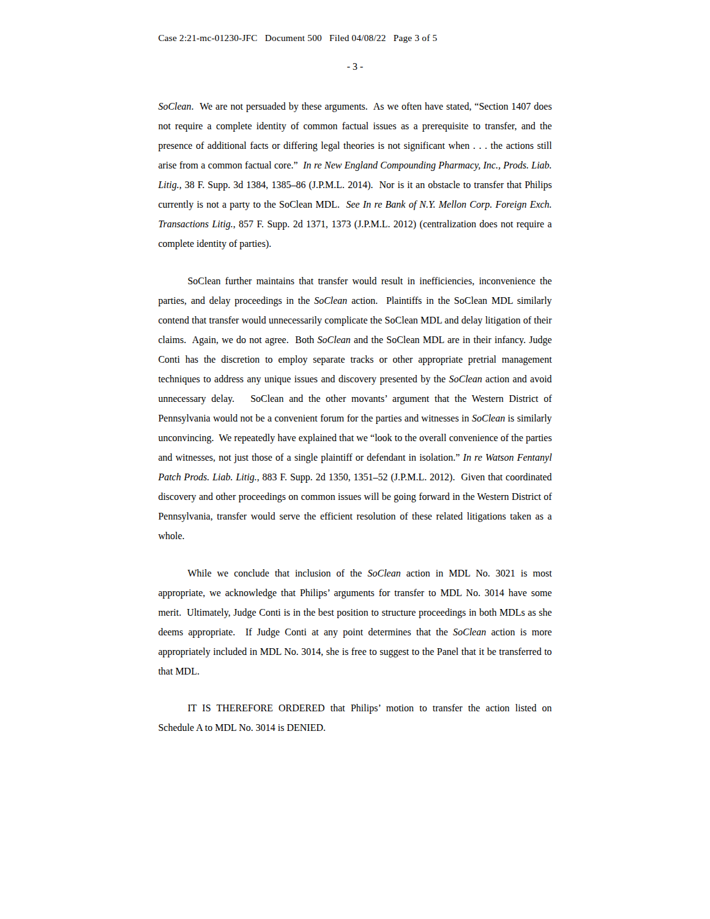Case 2:21-mc-01230-JFC Document 500 Filed 04/08/22 Page 3 of 5
- 3 -
SoClean. We are not persuaded by these arguments. As we often have stated, “Section 1407 does not require a complete identity of common factual issues as a prerequisite to transfer, and the presence of additional facts or differing legal theories is not significant when . . . the actions still arise from a common factual core.” In re New England Compounding Pharmacy, Inc., Prods. Liab. Litig., 38 F. Supp. 3d 1384, 1385–86 (J.P.M.L. 2014). Nor is it an obstacle to transfer that Philips currently is not a party to the SoClean MDL. See In re Bank of N.Y. Mellon Corp. Foreign Exch. Transactions Litig., 857 F. Supp. 2d 1371, 1373 (J.P.M.L. 2012) (centralization does not require a complete identity of parties).
SoClean further maintains that transfer would result in inefficiencies, inconvenience the parties, and delay proceedings in the SoClean action. Plaintiffs in the SoClean MDL similarly contend that transfer would unnecessarily complicate the SoClean MDL and delay litigation of their claims. Again, we do not agree. Both SoClean and the SoClean MDL are in their infancy. Judge Conti has the discretion to employ separate tracks or other appropriate pretrial management techniques to address any unique issues and discovery presented by the SoClean action and avoid unnecessary delay. SoClean and the other movants’ argument that the Western District of Pennsylvania would not be a convenient forum for the parties and witnesses in SoClean is similarly unconvincing. We repeatedly have explained that we “look to the overall convenience of the parties and witnesses, not just those of a single plaintiff or defendant in isolation.” In re Watson Fentanyl Patch Prods. Liab. Litig., 883 F. Supp. 2d 1350, 1351–52 (J.P.M.L. 2012). Given that coordinated discovery and other proceedings on common issues will be going forward in the Western District of Pennsylvania, transfer would serve the efficient resolution of these related litigations taken as a whole.
While we conclude that inclusion of the SoClean action in MDL No. 3021 is most appropriate, we acknowledge that Philips’ arguments for transfer to MDL No. 3014 have some merit. Ultimately, Judge Conti is in the best position to structure proceedings in both MDLs as she deems appropriate. If Judge Conti at any point determines that the SoClean action is more appropriately included in MDL No. 3014, she is free to suggest to the Panel that it be transferred to that MDL.
IT IS THEREFORE ORDERED that Philips’ motion to transfer the action listed on Schedule A to MDL No. 3014 is DENIED.